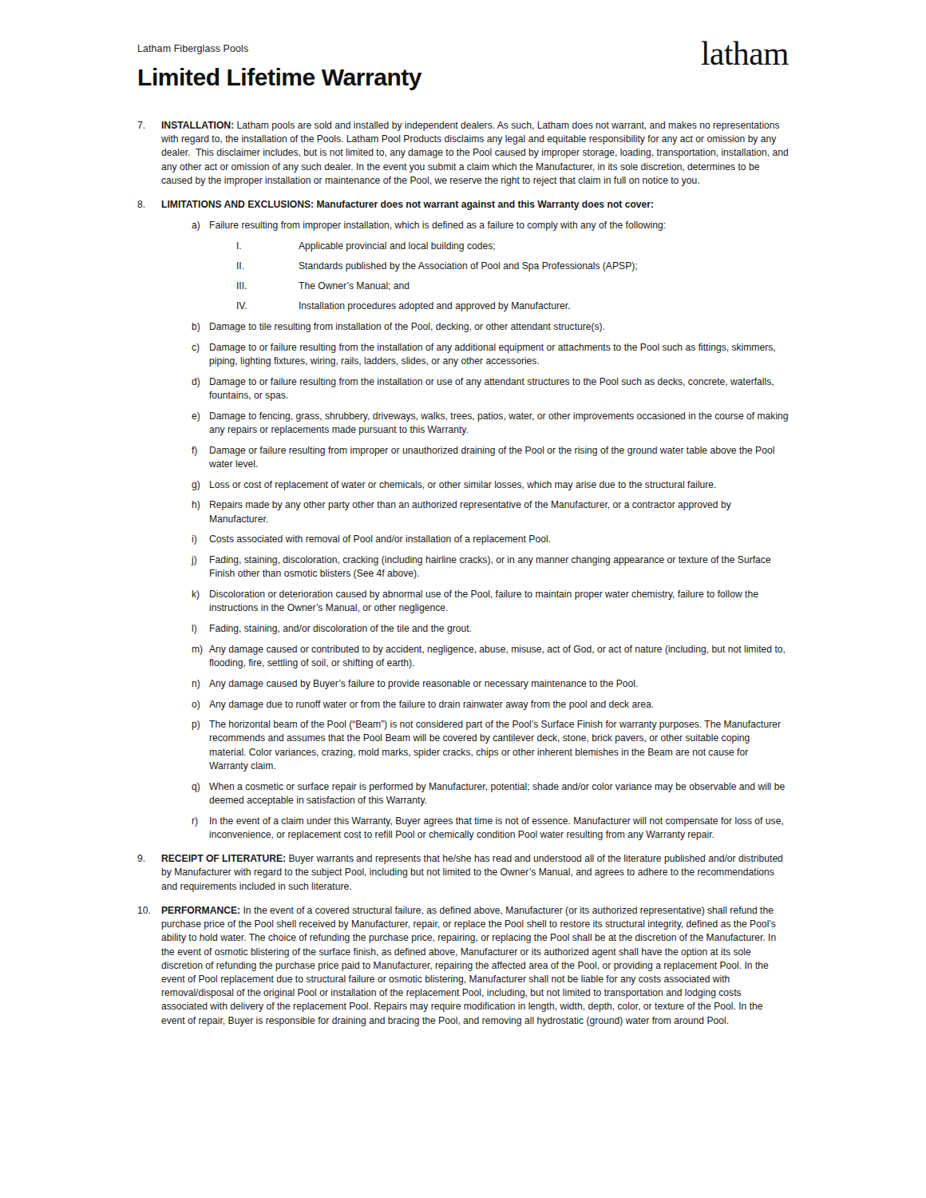Latham Fiberglass Pools
Limited Lifetime Warranty
latham
7.
INSTALLATION: Latham pools are sold and installed by independent dealers. As such, Latham does not warrant, and makes no representations with regard to, the installation of the Pools. Latham Pool Products disclaims any legal and equitable responsibility for any act or omission by any dealer. This disclaimer includes, but is not limited to, any damage to the Pool caused by improper storage, loading, transportation, installation, and any other act or omission of any such dealer. In the event you submit a claim which the Manufacturer, in its sole discretion, determines to be caused by the improper installation or maintenance of the Pool, we reserve the right to reject that claim in full on notice to you.
8.
LIMITATIONS AND EXCLUSIONS: Manufacturer does not warrant against and this Warranty does not cover:
a) Failure resulting from improper installation, which is defined as a failure to comply with any of the following:
I. Applicable provincial and local building codes;
II. Standards published by the Association of Pool and Spa Professionals (APSP);
III. The Owner’s Manual; and
IV. Installation procedures adopted and approved by Manufacturer.
b) Damage to tile resulting from installation of the Pool, decking, or other attendant structure(s).
c) Damage to or failure resulting from the installation of any additional equipment or attachments to the Pool such as fittings, skimmers, piping, lighting fixtures, wiring, rails, ladders, slides, or any other accessories.
d) Damage to or failure resulting from the installation or use of any attendant structures to the Pool such as decks, concrete, waterfalls, fountains, or spas.
e) Damage to fencing, grass, shrubbery, driveways, walks, trees, patios, water, or other improvements occasioned in the course of making any repairs or replacements made pursuant to this Warranty.
f) Damage or failure resulting from improper or unauthorized draining of the Pool or the rising of the ground water table above the Pool water level.
g) Loss or cost of replacement of water or chemicals, or other similar losses, which may arise due to the structural failure.
h) Repairs made by any other party other than an authorized representative of the Manufacturer, or a contractor approved by Manufacturer.
i) Costs associated with removal of Pool and/or installation of a replacement Pool.
j) Fading, staining, discoloration, cracking (including hairline cracks), or in any manner changing appearance or texture of the Surface Finish other than osmotic blisters (See 4f above).
k) Discoloration or deterioration caused by abnormal use of the Pool, failure to maintain proper water chemistry, failure to follow the instructions in the Owner’s Manual, or other negligence.
l) Fading, staining, and/or discoloration of the tile and the grout.
m) Any damage caused or contributed to by accident, negligence, abuse, misuse, act of God, or act of nature (including, but not limited to, flooding, fire, settling of soil, or shifting of earth).
n) Any damage caused by Buyer’s failure to provide reasonable or necessary maintenance to the Pool.
o) Any damage due to runoff water or from the failure to drain rainwater away from the pool and deck area.
p) The horizontal beam of the Pool (“Beam”) is not considered part of the Pool’s Surface Finish for warranty purposes. The Manufacturer recommends and assumes that the Pool Beam will be covered by cantilever deck, stone, brick pavers, or other suitable coping material. Color variances, crazing, mold marks, spider cracks, chips or other inherent blemishes in the Beam are not cause for Warranty claim.
q) When a cosmetic or surface repair is performed by Manufacturer, potential; shade and/or color variance may be observable and will be deemed acceptable in satisfaction of this Warranty.
r) In the event of a claim under this Warranty, Buyer agrees that time is not of essence. Manufacturer will not compensate for loss of use, inconvenience, or replacement cost to refill Pool or chemically condition Pool water resulting from any Warranty repair.
9.
RECEIPT OF LITERATURE: Buyer warrants and represents that he/she has read and understood all of the literature published and/or distributed by Manufacturer with regard to the subject Pool, including but not limited to the Owner’s Manual, and agrees to adhere to the recommendations and requirements included in such literature.
10.
PERFORMANCE: In the event of a covered structural failure, as defined above, Manufacturer (or its authorized representative) shall refund the purchase price of the Pool shell received by Manufacturer, repair, or replace the Pool shell to restore its structural integrity, defined as the Pool’s ability to hold water. The choice of refunding the purchase price, repairing, or replacing the Pool shall be at the discretion of the Manufacturer. In the event of osmotic blistering of the surface finish, as defined above, Manufacturer or its authorized agent shall have the option at its sole discretion of refunding the purchase price paid to Manufacturer, repairing the affected area of the Pool, or providing a replacement Pool. In the event of Pool replacement due to structural failure or osmotic blistering, Manufacturer shall not be liable for any costs associated with removal/disposal of the original Pool or installation of the replacement Pool, including, but not limited to transportation and lodging costs associated with delivery of the replacement Pool. Repairs may require modification in length, width, depth, color, or texture of the Pool. In the event of repair, Buyer is responsible for draining and bracing the Pool, and removing all hydrostatic (ground) water from around Pool.